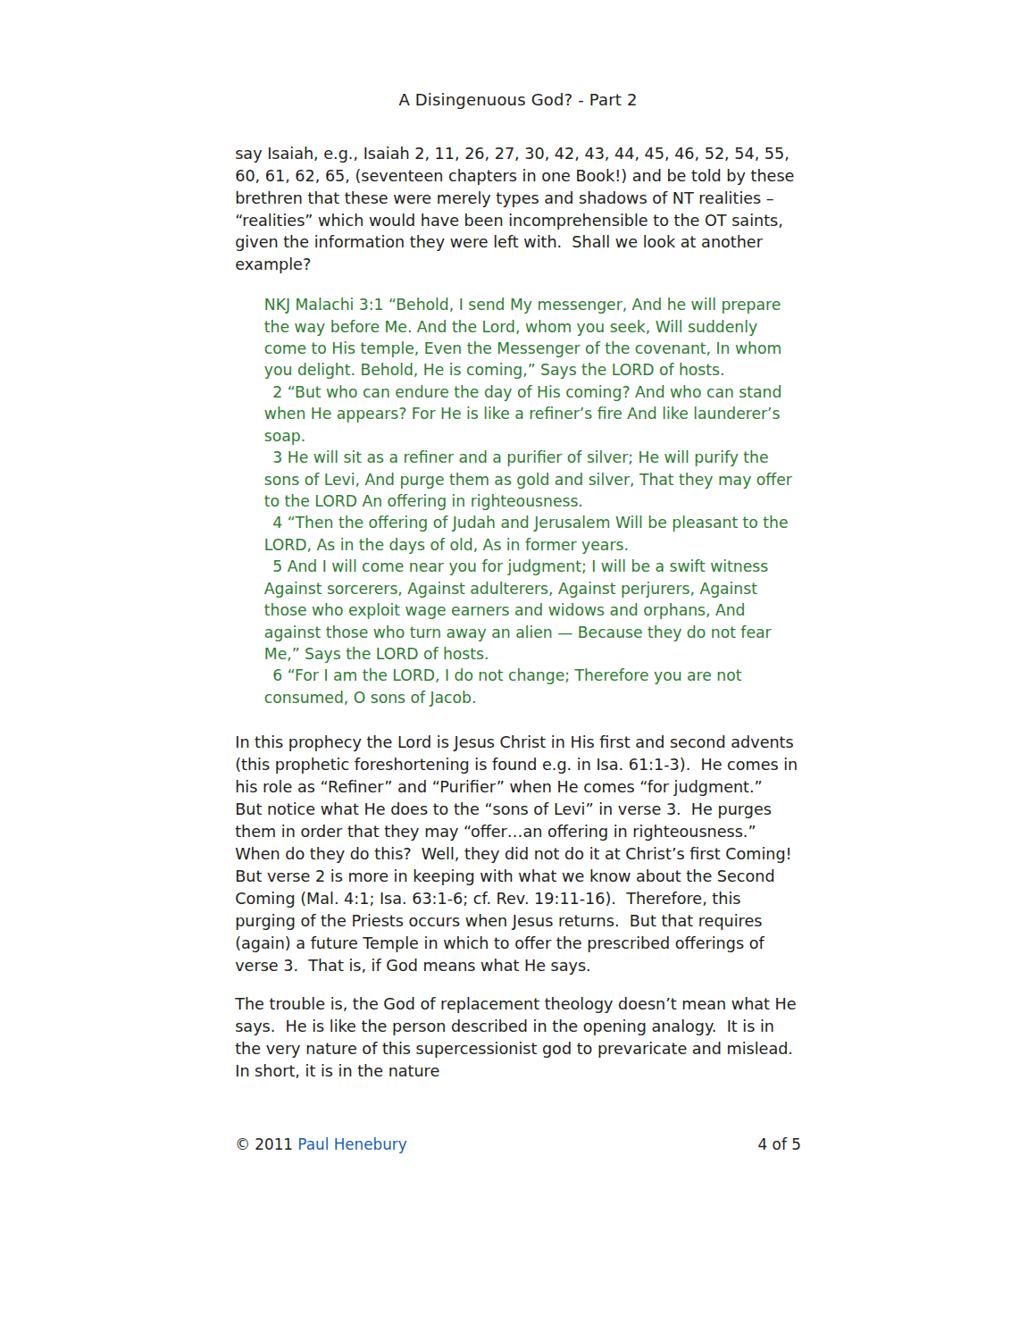A Disingenuous God? - Part 2
say Isaiah, e.g., Isaiah 2, 11, 26, 27, 30, 42, 43, 44, 45, 46, 52, 54, 55, 60, 61, 62, 65, (seventeen chapters in one Book!) and be told by these brethren that these were merely types and shadows of NT realities – “realities” which would have been incomprehensible to the OT saints, given the information they were left with. Shall we look at another example?
NKJ Malachi 3:1 “Behold, I send My messenger, And he will prepare the way before Me. And the Lord, whom you seek, Will suddenly come to His temple, Even the Messenger of the covenant, In whom you delight. Behold, He is coming,” Says the LORD of hosts.
2 “But who can endure the day of His coming? And who can stand when He appears? For He is like a refiner’s fire And like launderer’s soap.
3 He will sit as a refiner and a purifier of silver; He will purify the sons of Levi, And purge them as gold and silver, That they may offer to the LORD An offering in righteousness.
4 “Then the offering of Judah and Jerusalem Will be pleasant to the LORD, As in the days of old, As in former years.
5 And I will come near you for judgment; I will be a swift witness Against sorcerers, Against adulterers, Against perjurers, Against those who exploit wage earners and widows and orphans, And against those who turn away an alien — Because they do not fear Me,” Says the LORD of hosts.
6 “For I am the LORD, I do not change; Therefore you are not consumed, O sons of Jacob.
In this prophecy the Lord is Jesus Christ in His first and second advents (this prophetic foreshortening is found e.g. in Isa. 61:1-3). He comes in his role as “Refiner” and “Purifier” when He comes “for judgment.” But notice what He does to the “sons of Levi” in verse 3. He purges them in order that they may “offer…an offering in righteousness.” When do they do this? Well, they did not do it at Christ’s first Coming! But verse 2 is more in keeping with what we know about the Second Coming (Mal. 4:1; Isa. 63:1-6; cf. Rev. 19:11-16). Therefore, this purging of the Priests occurs when Jesus returns. But that requires (again) a future Temple in which to offer the prescribed offerings of verse 3. That is, if God means what He says.
The trouble is, the God of replacement theology doesn’t mean what He says. He is like the person described in the opening analogy. It is in the very nature of this supercessionist god to prevaricate and mislead. In short, it is in the nature
© 2011 Paul Henebury 4 of 5